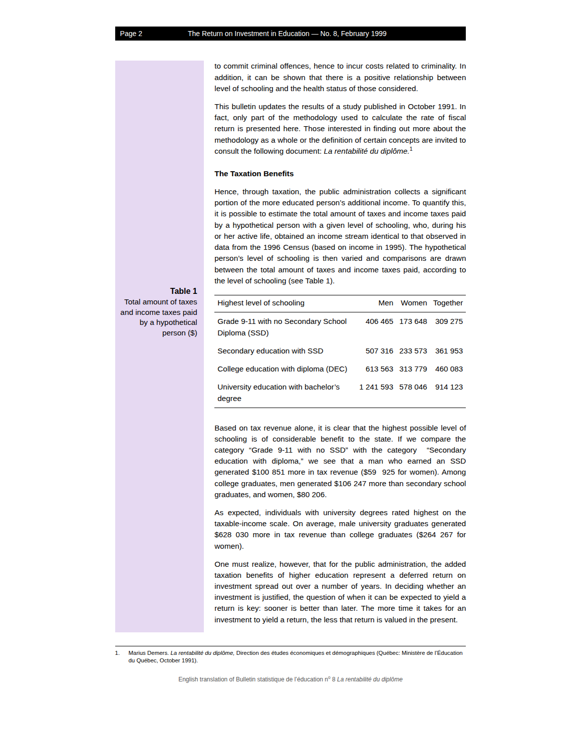Page 2
The Return on Investment in Education — No. 8, February 1999
Table 1
Total amount of taxes and income taxes paid by a hypothetical person ($)
to commit criminal offences, hence to incur costs related to criminality. In addition, it can be shown that there is a positive relationship between level of schooling and the health status of those considered.
This bulletin updates the results of a study published in October 1991. In fact, only part of the methodology used to calculate the rate of fiscal return is presented here. Those interested in finding out more about the methodology as a whole or the definition of certain concepts are invited to consult the following document: La rentabilité du diplôme.1
The Taxation Benefits
Hence, through taxation, the public administration collects a significant portion of the more educated person’s additional income. To quantify this, it is possible to estimate the total amount of taxes and income taxes paid by a hypothetical person with a given level of schooling, who, during his or her active life, obtained an income stream identical to that observed in data from the 1996 Census (based on income in 1995). The hypothetical person’s level of schooling is then varied and comparisons are drawn between the total amount of taxes and income taxes paid, according to the level of schooling (see Table 1).
| Highest level of schooling | Men | Women | Together |
| --- | --- | --- | --- |
| Grade 9-11 with no Secondary School Diploma (SSD) | 406 465 | 173 648 | 309 275 |
| Secondary education with SSD | 507 316 | 233 573 | 361 953 |
| College education with diploma (DEC) | 613 563 | 313 779 | 460 083 |
| University education with bachelor’s degree | 1 241 593 | 578 046 | 914 123 |
Based on tax revenue alone, it is clear that the highest possible level of schooling is of considerable benefit to the state. If we compare the category “Grade 9-11 with no SSD” with the category “Secondary education with diploma,” we see that a man who earned an SSD generated $100 851 more in tax revenue ($59 925 for women). Among college graduates, men generated $106 247 more than secondary school graduates, and women, $80 206.
As expected, individuals with university degrees rated highest on the taxable-income scale. On average, male university graduates generated $628 030 more in tax revenue than college graduates ($264 267 for women).
One must realize, however, that for the public administration, the added taxation benefits of higher education represent a deferred return on investment spread out over a number of years. In deciding whether an investment is justified, the question of when it can be expected to yield a return is key: sooner is better than later. The more time it takes for an investment to yield a return, the less that return is valued in the present.
1.
Marius Demers. La rentabilité du diplôme, Direction des études économiques et démographiques (Québec: Ministère de l’Éducation du Québec, October 1991).
English translation of Bulletin statistique de l’éducation no 8 La rentabilité du diplôme